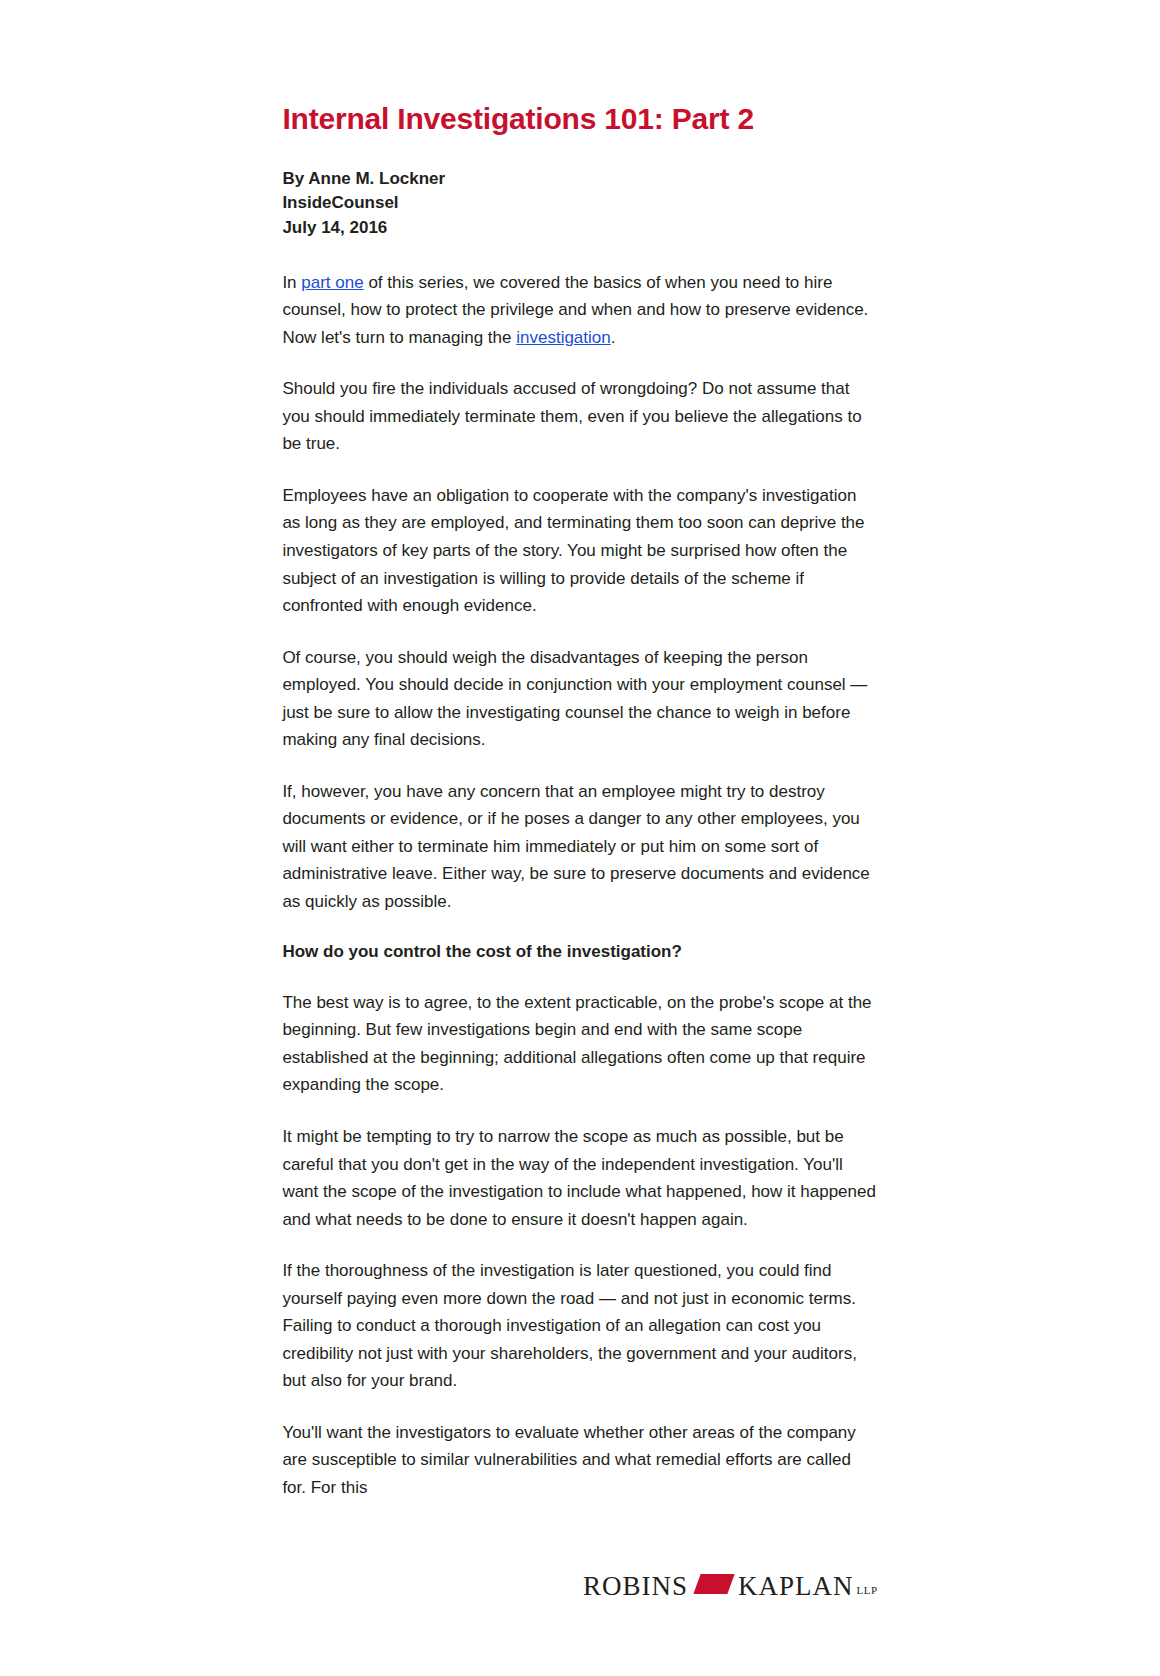Internal Investigations 101: Part 2
By Anne M. Lockner
InsideCounsel
July 14, 2016
In part one of this series, we covered the basics of when you need to hire counsel, how to protect the privilege and when and how to preserve evidence. Now let's turn to managing the investigation.
Should you fire the individuals accused of wrongdoing? Do not assume that you should immediately terminate them, even if you believe the allegations to be true.
Employees have an obligation to cooperate with the company's investigation as long as they are employed, and terminating them too soon can deprive the investigators of key parts of the story. You might be surprised how often the subject of an investigation is willing to provide details of the scheme if confronted with enough evidence.
Of course, you should weigh the disadvantages of keeping the person employed. You should decide in conjunction with your employment counsel — just be sure to allow the investigating counsel the chance to weigh in before making any final decisions.
If, however, you have any concern that an employee might try to destroy documents or evidence, or if he poses a danger to any other employees, you will want either to terminate him immediately or put him on some sort of administrative leave. Either way, be sure to preserve documents and evidence as quickly as possible.
How do you control the cost of the investigation?
The best way is to agree, to the extent practicable, on the probe's scope at the beginning. But few investigations begin and end with the same scope established at the beginning; additional allegations often come up that require expanding the scope.
It might be tempting to try to narrow the scope as much as possible, but be careful that you don't get in the way of the independent investigation. You'll want the scope of the investigation to include what happened, how it happened and what needs to be done to ensure it doesn't happen again.
If the thoroughness of the investigation is later questioned, you could find yourself paying even more down the road — and not just in economic terms. Failing to conduct a thorough investigation of an allegation can cost you credibility not just with your shareholders, the government and your auditors, but also for your brand.
You'll want the investigators to evaluate whether other areas of the company are susceptible to similar vulnerabilities and what remedial efforts are called for. For this
ROBINS KAPLAN LLP